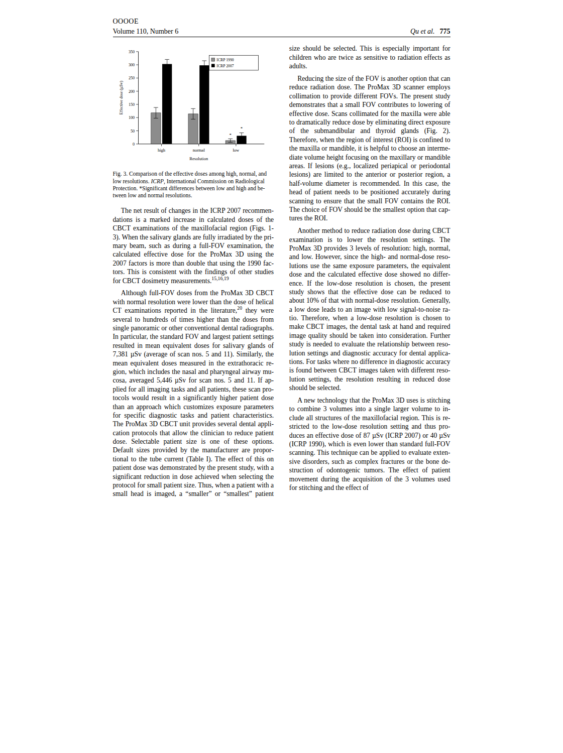OOOOE
Volume 110, Number 6 Qu et al.775
0 50 100 150 200 250 300 350 Effective dose (µSv) ICRP 1990 ICRP 2007 * * high normal low Resolution
Fig. 3. Comparison of the effective doses among high, normal, and low resolutions. ICRP, International Commission on Radiological Protection. *Significant differences between low and high and between low and normal resolutions.
The net result of changes in the ICRP 2007 recommendations is a marked increase in calculated doses of the CBCT examinations of the maxillofacial region (Figs. 1-3). When the salivary glands are fully irradiated by the primary beam, such as during a full-FOV examination, the calculated effective dose for the ProMax 3D using the 2007 factors is more than double that using the 1990 factors. This is consistent with the findings of other studies for CBCT dosimetry measurements.15,16,19
Although full-FOV doses from the ProMax 3D CBCT with normal resolution were lower than the dose of helical CT examinations reported in the literature,20 they were several to hundreds of times higher than the doses from single panoramic or other conventional dental radiographs. In particular, the standard FOV and largest patient settings resulted in mean equivalent doses for salivary glands of 7,381 µSv (average of scan nos. 5 and 11). Similarly, the mean equivalent doses measured in the extrathoracic region, which includes the nasal and pharyngeal airway mucosa, averaged 5,446 µSv for scan nos. 5 and 11. If applied for all imaging tasks and all patients, these scan protocols would result in a significantly higher patient dose than an approach which customizes exposure parameters for specific diagnostic tasks and patient characteristics. The ProMax 3D CBCT unit provides several dental application protocols that allow the clinician to reduce patient dose. Selectable patient size is one of these options. Default sizes provided by the manufacturer are proportional to the tube current (Table I). The effect of this on patient dose was demonstrated by the present study, with a significant reduction in dose achieved when selecting the protocol for small patient size. Thus, when a patient with a small head is imaged, a “smaller” or “smallest” patient size should be selected. This is especially important for children who are twice as sensitive to radiation effects as adults.
Reducing the size of the FOV is another option that can reduce radiation dose. The ProMax 3D scanner employs collimation to provide different FOVs. The present study demonstrates that a small FOV contributes to lowering of effective dose. Scans collimated for the maxilla were able to dramatically reduce dose by eliminating direct exposure of the submandibular and thyroid glands (Fig. 2). Therefore, when the region of interest (ROI) is confined to the maxilla or mandible, it is helpful to choose an intermediate volume height focusing on the maxillary or mandible areas. If lesions (e.g., localized periapical or periodontal lesions) are limited to the anterior or posterior region, a half-volume diameter is recommended. In this case, the head of patient needs to be positioned accurately during scanning to ensure that the small FOV contains the ROI. The choice of FOV should be the smallest option that captures the ROI.
Another method to reduce radiation dose during CBCT examination is to lower the resolution settings. The ProMax 3D provides 3 levels of resolution: high, normal, and low. However, since the high- and normal-dose resolutions use the same exposure parameters, the equivalent dose and the calculated effective dose showed no difference. If the low-dose resolution is chosen, the present study shows that the effective dose can be reduced to about 10% of that with normal-dose resolution. Generally, a low dose leads to an image with low signal-to-noise ratio. Therefore, when a low-dose resolution is chosen to make CBCT images, the dental task at hand and required image quality should be taken into consideration. Further study is needed to evaluate the relationship between resolution settings and diagnostic accuracy for dental applications. For tasks where no difference in diagnostic accuracy is found between CBCT images taken with different resolution settings, the resolution resulting in reduced dose should be selected.
A new technology that the ProMax 3D uses is stitching to combine 3 volumes into a single larger volume to include all structures of the maxillofacial region. This is restricted to the low-dose resolution setting and thus produces an effective dose of 87 µSv (ICRP 2007) or 40 µSv (ICRP 1990), which is even lower than standard full-FOV scanning. This technique can be applied to evaluate extensive disorders, such as complex fractures or the bone destruction of odontogenic tumors. The effect of patient movement during the acquisition of the 3 volumes used for stitching and the effect of